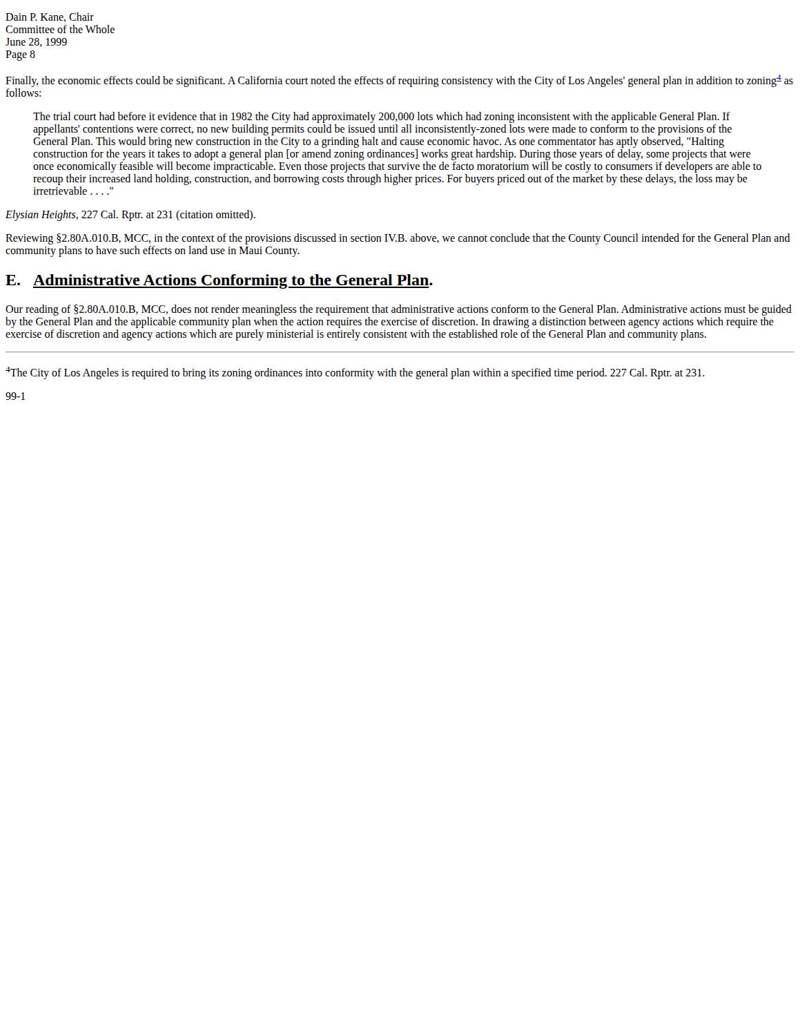Dain P. Kane, Chair
Committee of the Whole
June 28, 1999
Page 8
Finally, the economic effects could be significant. A California court noted the effects of requiring consistency with the City of Los Angeles' general plan in addition to zoning4 as follows:
The trial court had before it evidence that in 1982 the City had approximately 200,000 lots which had zoning inconsistent with the applicable General Plan. If appellants' contentions were correct, no new building permits could be issued until all inconsistently-zoned lots were made to conform to the provisions of the General Plan. This would bring new construction in the City to a grinding halt and cause economic havoc. As one commentator has aptly observed, "Halting construction for the years it takes to adopt a general plan [or amend zoning ordinances] works great hardship. During those years of delay, some projects that were once economically feasible will become impracticable. Even those projects that survive the de facto moratorium will be costly to consumers if developers are able to recoup their increased land holding, construction, and borrowing costs through higher prices. For buyers priced out of the market by these delays, the loss may be irretrievable . . . ."
Elysian Heights, 227 Cal. Rptr. at 231 (citation omitted).
Reviewing §2.80A.010.B, MCC, in the context of the provisions discussed in section IV.B. above, we cannot conclude that the County Council intended for the General Plan and community plans to have such effects on land use in Maui County.
E. Administrative Actions Conforming to the General Plan.
Our reading of §2.80A.010.B, MCC, does not render meaningless the requirement that administrative actions conform to the General Plan. Administrative actions must be guided by the General Plan and the applicable community plan when the action requires the exercise of discretion. In drawing a distinction between agency actions which require the exercise of discretion and agency actions which are purely ministerial is entirely consistent with the established role of the General Plan and community plans.
4The City of Los Angeles is required to bring its zoning ordinances into conformity with the general plan within a specified time period. 227 Cal. Rptr. at 231.
99-1